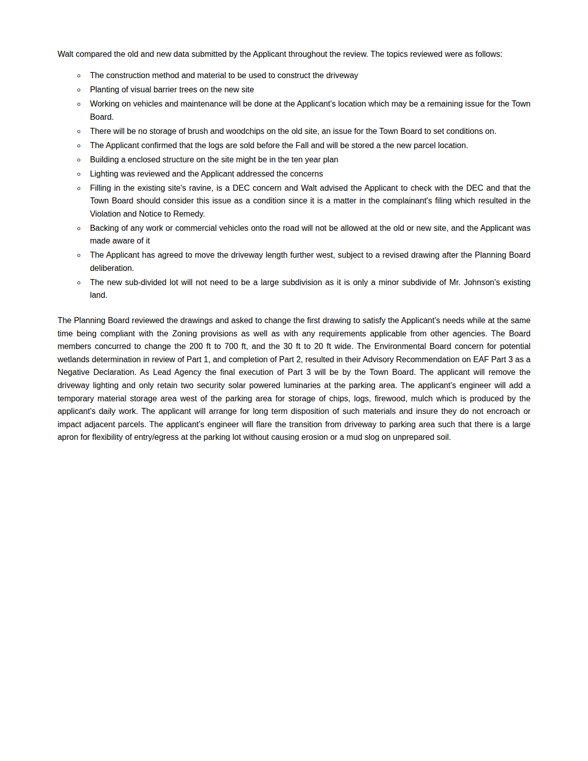Walt compared the old and new data submitted by the Applicant throughout the review. The topics reviewed were as follows:
The construction method and material to be used to construct the driveway
Planting of visual barrier trees on the new site
Working on vehicles and maintenance will be done at the Applicant's location which may be a remaining issue for the Town Board.
There will be no storage of brush and woodchips on the old site, an issue for the Town Board to set conditions on.
The Applicant confirmed that the logs are sold before the Fall and will be stored a the new parcel location.
Building a enclosed structure on the site might be in the ten year plan
Lighting was reviewed and the Applicant addressed the concerns
Filling in the existing site's ravine, is a DEC concern and Walt advised the Applicant to check with the DEC and that the Town Board should consider this issue as a condition since it is a matter in the complainant's filing which resulted in the Violation and Notice to Remedy.
Backing of any work or commercial vehicles onto the road will not be allowed at the old or new site, and the Applicant was made aware of it
The Applicant has agreed to move the driveway length further west, subject to a revised drawing after the Planning Board deliberation.
The new sub-divided lot will not need to be a large subdivision as it is only a minor subdivide of Mr. Johnson's existing land.
The Planning Board reviewed the drawings and asked to change the first drawing to satisfy the Applicant's needs while at the same time being compliant with the Zoning provisions as well as with any requirements applicable from other agencies. The Board members concurred to change the 200 ft to 700 ft, and the 30 ft to 20 ft wide. The Environmental Board concern for potential wetlands determination in review of Part 1, and completion of Part 2, resulted in their Advisory Recommendation on EAF Part 3 as a Negative Declaration. As Lead Agency the final execution of Part 3 will be by the Town Board. The applicant will remove the driveway lighting and only retain two security solar powered luminaries at the parking area. The applicant's engineer will add a temporary material storage area west of the parking area for storage of chips, logs, firewood, mulch which is produced by the applicant's daily work. The applicant will arrange for long term disposition of such materials and insure they do not encroach or impact adjacent parcels. The applicant's engineer will flare the transition from driveway to parking area such that there is a large apron for flexibility of entry/egress at the parking lot without causing erosion or a mud slog on unprepared soil.